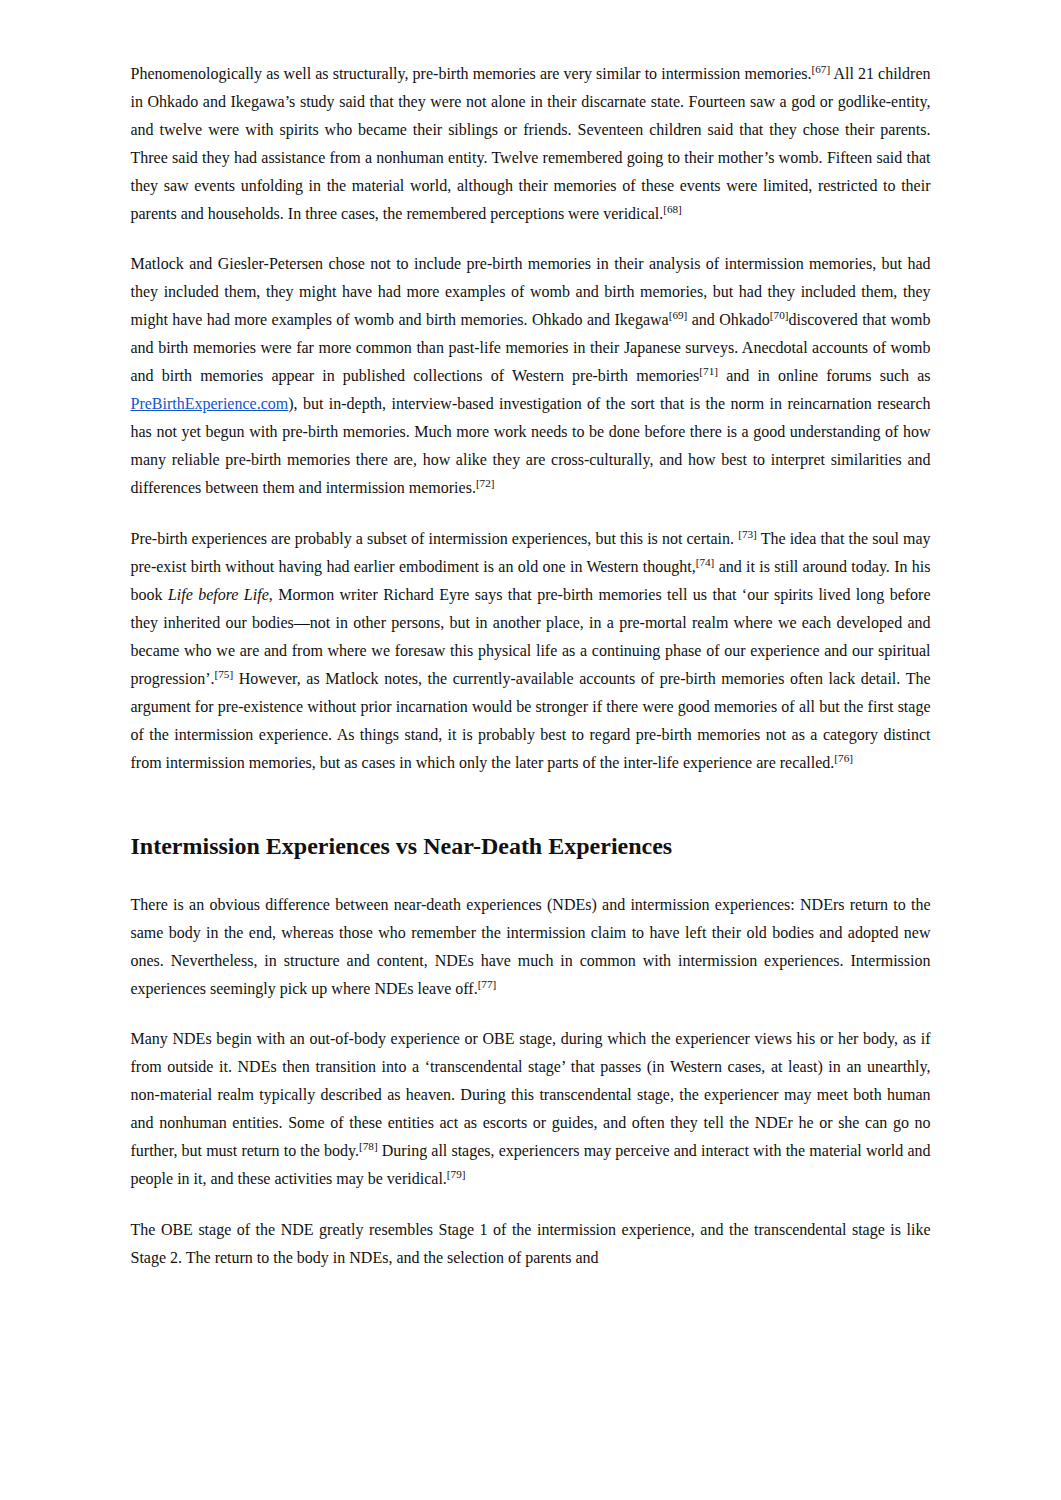Phenomenologically as well as structurally, pre-birth memories are very similar to intermission memories.[67] All 21 children in Ohkado and Ikegawa’s study said that they were not alone in their discarnate state. Fourteen saw a god or godlike-entity, and twelve were with spirits who became their siblings or friends. Seventeen children said that they chose their parents. Three said they had assistance from a nonhuman entity. Twelve remembered going to their mother’s womb. Fifteen said that they saw events unfolding in the material world, although their memories of these events were limited, restricted to their parents and households. In three cases, the remembered perceptions were veridical.[68]
Matlock and Giesler-Petersen chose not to include pre-birth memories in their analysis of intermission memories, but had they included them, they might have had more examples of womb and birth memories, but had they included them, they might have had more examples of womb and birth memories. Ohkado and Ikegawa[69] and Ohkado[70]discovered that womb and birth memories were far more common than past-life memories in their Japanese surveys. Anecdotal accounts of womb and birth memories appear in published collections of Western pre-birth memories[71] and in online forums such as PreBirthExperience.com), but in-depth, interview-based investigation of the sort that is the norm in reincarnation research has not yet begun with pre-birth memories. Much more work needs to be done before there is a good understanding of how many reliable pre-birth memories there are, how alike they are cross-culturally, and how best to interpret similarities and differences between them and intermission memories.[72]
Pre-birth experiences are probably a subset of intermission experiences, but this is not certain. [73] The idea that the soul may pre-exist birth without having had earlier embodiment is an old one in Western thought,[74] and it is still around today. In his book Life before Life, Mormon writer Richard Eyre says that pre-birth memories tell us that ‘our spirits lived long before they inherited our bodies—not in other persons, but in another place, in a pre-mortal realm where we each developed and became who we are and from where we foresaw this physical life as a continuing phase of our experience and our spiritual progression’.[75] However, as Matlock notes, the currently-available accounts of pre-birth memories often lack detail. The argument for pre-existence without prior incarnation would be stronger if there were good memories of all but the first stage of the intermission experience. As things stand, it is probably best to regard pre-birth memories not as a category distinct from intermission memories, but as cases in which only the later parts of the inter-life experience are recalled.[76]
Intermission Experiences vs Near-Death Experiences
There is an obvious difference between near-death experiences (NDEs) and intermission experiences: NDErs return to the same body in the end, whereas those who remember the intermission claim to have left their old bodies and adopted new ones. Nevertheless, in structure and content, NDEs have much in common with intermission experiences. Intermission experiences seemingly pick up where NDEs leave off.[77]
Many NDEs begin with an out-of-body experience or OBE stage, during which the experiencer views his or her body, as if from outside it. NDEs then transition into a ‘transcendental stage’ that passes (in Western cases, at least) in an unearthly, non-material realm typically described as heaven. During this transcendental stage, the experiencer may meet both human and nonhuman entities. Some of these entities act as escorts or guides, and often they tell the NDEr he or she can go no further, but must return to the body.[78] During all stages, experiencers may perceive and interact with the material world and people in it, and these activities may be veridical.[79]
The OBE stage of the NDE greatly resembles Stage 1 of the intermission experience, and the transcendental stage is like Stage 2. The return to the body in NDEs, and the selection of parents and